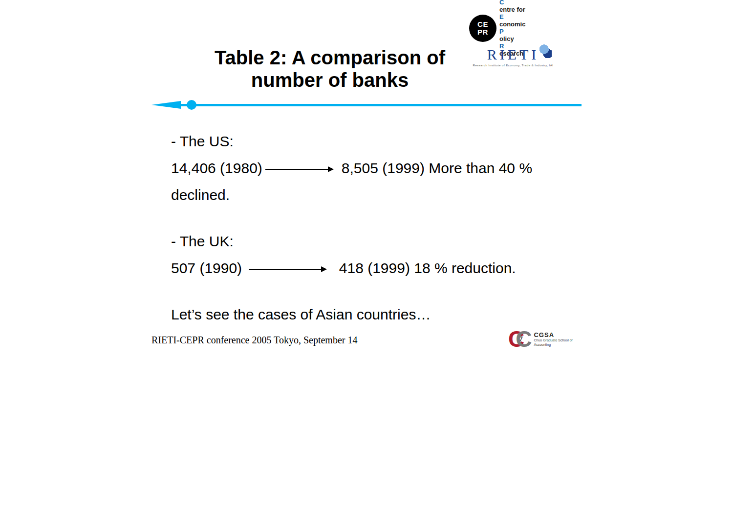CE PR
Centre for Economic Policy Research
RIETI
Research Institute of Economy, Trade & Industry, IAI
Table 2: A comparison of
number of banks
- The US:
14,406 (1980) 8,505 (1999) More than 40 %
declined.
- The UK:
507 (1990) 418 (1999) 18 % reduction.
Let’s see the cases of Asian countries…
RIETI-CEPR conference 2005 Tokyo, September 14
7
CC
CGSA Chuo Graduate School of Accounting